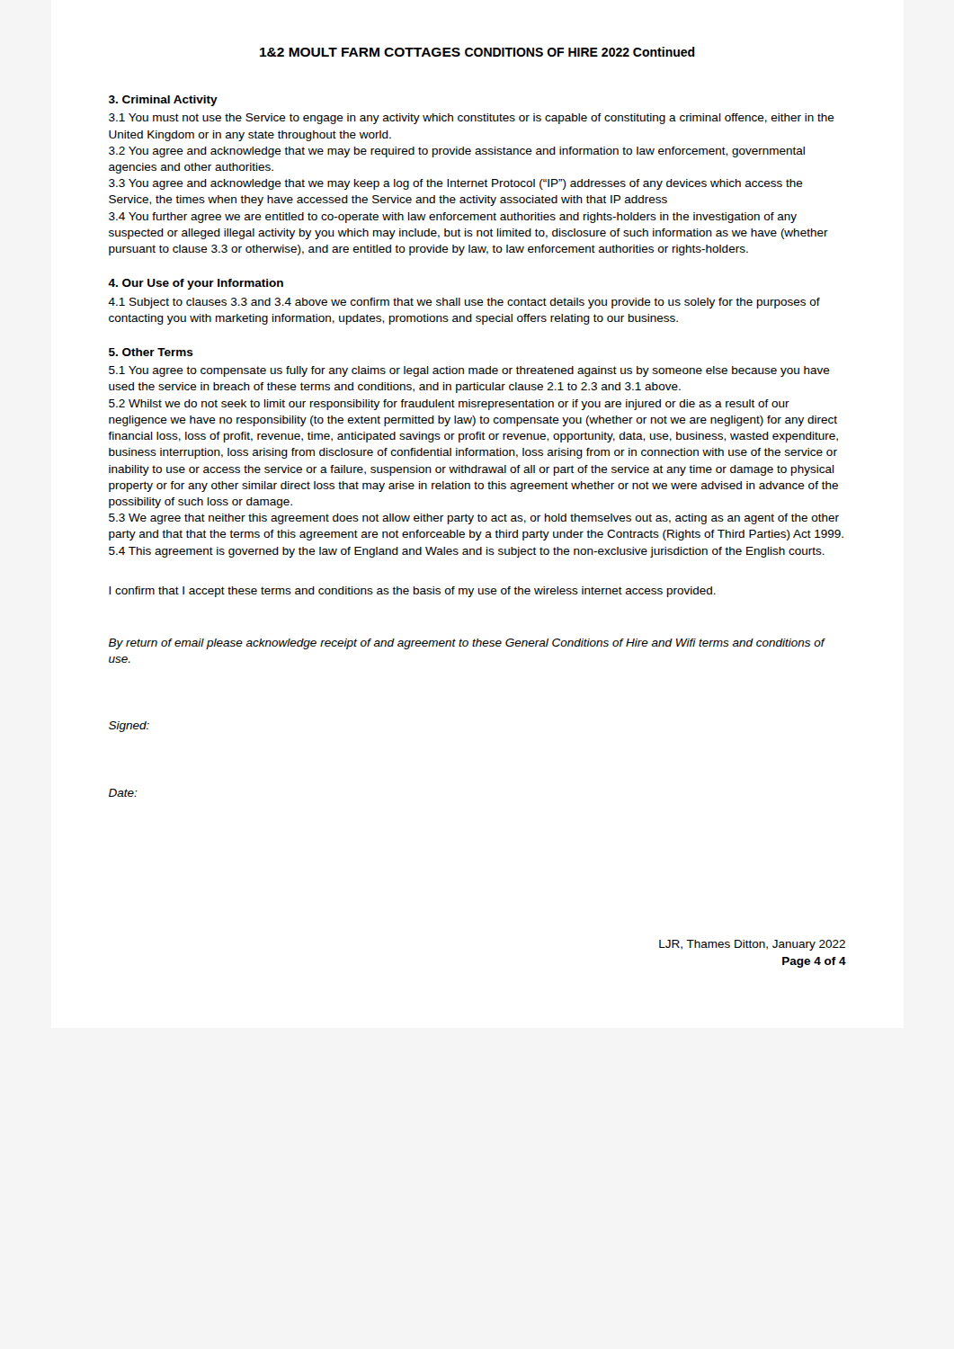1&2 MOULT FARM COTTAGES CONDITIONS OF HIRE 2022 Continued
3. Criminal Activity
3.1 You must not use the Service to engage in any activity which constitutes or is capable of constituting a criminal offence, either in the United Kingdom or in any state throughout the world.
3.2 You agree and acknowledge that we may be required to provide assistance and information to law enforcement, governmental agencies and other authorities.
3.3 You agree and acknowledge that we may keep a log of the Internet Protocol (“IP”) addresses of any devices which access the Service, the times when they have accessed the Service and the activity associated with that IP address
3.4 You further agree we are entitled to co-operate with law enforcement authorities and rights-holders in the investigation of any suspected or alleged illegal activity by you which may include, but is not limited to, disclosure of such information as we have (whether pursuant to clause 3.3 or otherwise), and are entitled to provide by law, to law enforcement authorities or rights-holders.
4. Our Use of your Information
4.1 Subject to clauses 3.3 and 3.4 above we confirm that we shall use the contact details you provide to us solely for the purposes of contacting you with marketing information, updates, promotions and special offers relating to our business.
5. Other Terms
5.1 You agree to compensate us fully for any claims or legal action made or threatened against us by someone else because you have used the service in breach of these terms and conditions, and in particular clause 2.1 to 2.3 and 3.1 above.
5.2 Whilst we do not seek to limit our responsibility for fraudulent misrepresentation or if you are injured or die as a result of our negligence we have no responsibility (to the extent permitted by law) to compensate you (whether or not we are negligent) for any direct financial loss, loss of profit, revenue, time, anticipated savings or profit or revenue, opportunity, data, use, business, wasted expenditure, business interruption, loss arising from disclosure of confidential information, loss arising from or in connection with use of the service or inability to use or access the service or a failure, suspension or withdrawal of all or part of the service at any time or damage to physical property or for any other similar direct loss that may arise in relation to this agreement whether or not we were advised in advance of the possibility of such loss or damage.
5.3 We agree that neither this agreement does not allow either party to act as, or hold themselves out as, acting as an agent of the other party and that that the terms of this agreement are not enforceable by a third party under the Contracts (Rights of Third Parties) Act 1999.
5.4 This agreement is governed by the law of England and Wales and is subject to the non-exclusive jurisdiction of the English courts.
I confirm that I accept these terms and conditions as the basis of my use of the wireless internet access provided.
By return of email please acknowledge receipt of and agreement to these General Conditions of Hire and Wifi terms and conditions of use.
Signed:
Date:
LJR, Thames Ditton, January 2022
Page 4 of 4